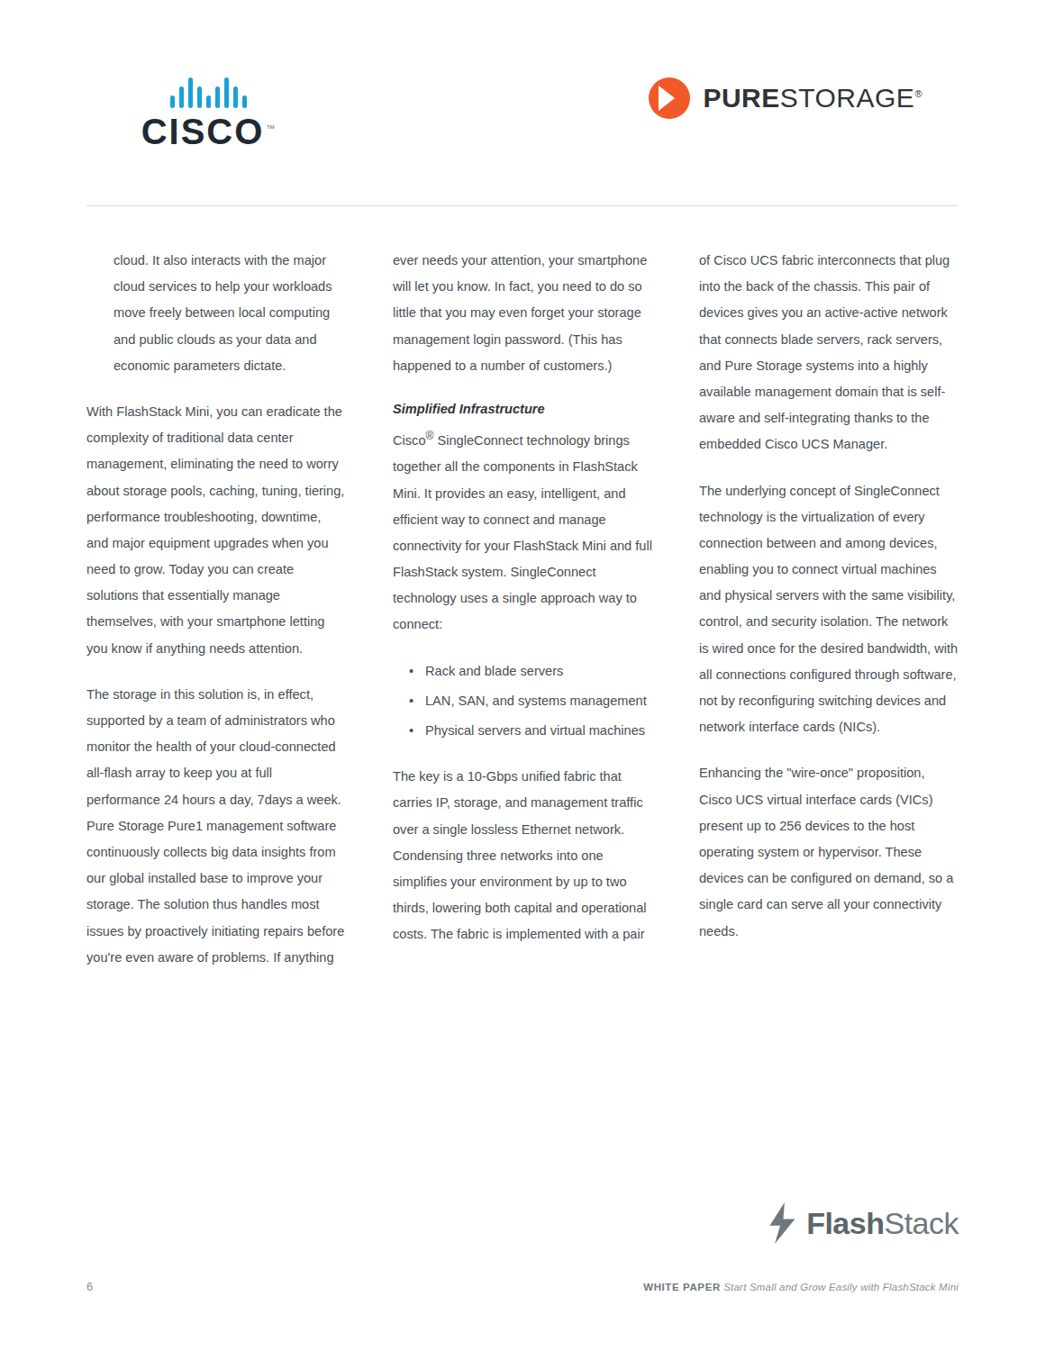CISCO™
PURE STORAGE®
cloud. It also interacts with the major cloud services to help your workloads move freely between local computing and public clouds as your data and economic parameters dictate.
With FlashStack Mini, you can eradicate the complexity of traditional data center management, eliminating the need to worry about storage pools, caching, tuning, tiering, performance troubleshooting, downtime, and major equipment upgrades when you need to grow. Today you can create solutions that essentially manage themselves, with your smartphone letting you know if anything needs attention.
The storage in this solution is, in effect, supported by a team of administrators who monitor the health of your cloud-connected all-flash array to keep you at full performance 24 hours a day, 7days a week. Pure Storage Pure1 management software continuously collects big data insights from our global installed base to improve your storage. The solution thus handles most issues by proactively initiating repairs before you're even aware of problems. If anything ever needs your attention, your smartphone will let you know. In fact, you need to do so little that you may even forget your storage management login password. (This has happened to a number of customers.)
Simplified Infrastructure
Cisco® SingleConnect technology brings together all the components in FlashStack Mini. It provides an easy, intelligent, and efficient way to connect and manage connectivity for your FlashStack Mini and full FlashStack system. SingleConnect technology uses a single approach way to connect:
Rack and blade servers
LAN, SAN, and systems management
Physical servers and virtual machines
The key is a 10-Gbps unified fabric that carries IP, storage, and management traffic over a single lossless Ethernet network. Condensing three networks into one simplifies your environment by up to two thirds, lowering both capital and operational costs. The fabric is implemented with a pair of Cisco UCS fabric interconnects that plug into the back of the chassis. This pair of devices gives you an active-active network that connects blade servers, rack servers, and Pure Storage systems into a highly available management domain that is self-aware and self-integrating thanks to the embedded Cisco UCS Manager.
The underlying concept of SingleConnect technology is the virtualization of every connection between and among devices, enabling you to connect virtual machines and physical servers with the same visibility, control, and security isolation. The network is wired once for the desired bandwidth, with all connections configured through software, not by reconfiguring switching devices and network interface cards (NICs).
Enhancing the "wire-once" proposition, Cisco UCS virtual interface cards (VICs) present up to 256 devices to the host operating system or hypervisor. These devices can be configured on demand, so a single card can serve all your connectivity needs.
Flash Stack
6
WHITE PAPER Start Small and Grow Easily with FlashStack Mini